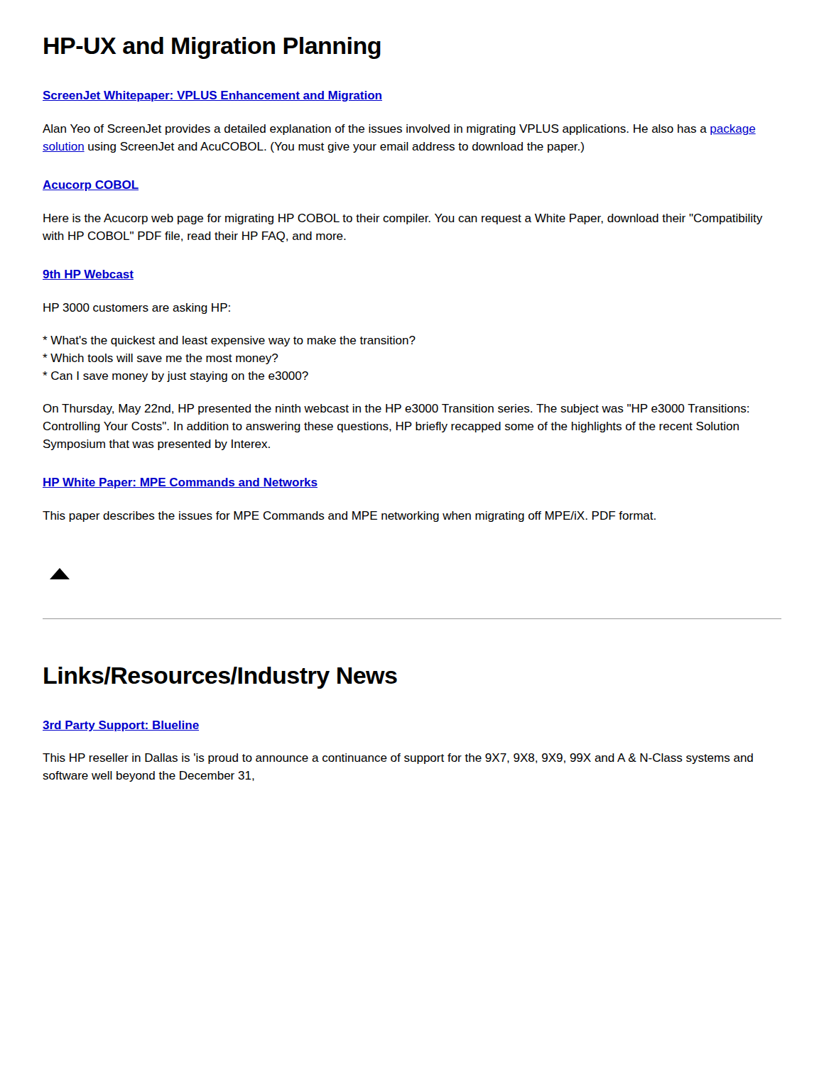HP-UX and Migration Planning
ScreenJet Whitepaper: VPLUS Enhancement and Migration
Alan Yeo of ScreenJet provides a detailed explanation of the issues involved in migrating VPLUS applications. He also has a package solution using ScreenJet and AcuCOBOL. (You must give your email address to download the paper.)
Acucorp COBOL
Here is the Acucorp web page for migrating HP COBOL to their compiler. You can request a White Paper, download their "Compatibility with HP COBOL" PDF file, read their HP FAQ, and more.
9th HP Webcast
HP 3000 customers are asking HP:
* What's the quickest and least expensive way to make the transition?
* Which tools will save me the most money?
* Can I save money by just staying on the e3000?
On Thursday, May 22nd, HP presented the ninth webcast in the HP e3000 Transition series. The subject was "HP e3000 Transitions: Controlling Your Costs". In addition to answering these questions, HP briefly recapped some of the highlights of the recent Solution Symposium that was presented by Interex.
HP White Paper: MPE Commands and Networks
This paper describes the issues for MPE Commands and MPE networking when migrating off MPE/iX. PDF format.
Links/Resources/Industry News
3rd Party Support: Blueline
This HP reseller in Dallas is 'is proud to announce a continuance of support for the 9X7, 9X8, 9X9, 99X and A & N-Class systems and software well beyond the December 31,